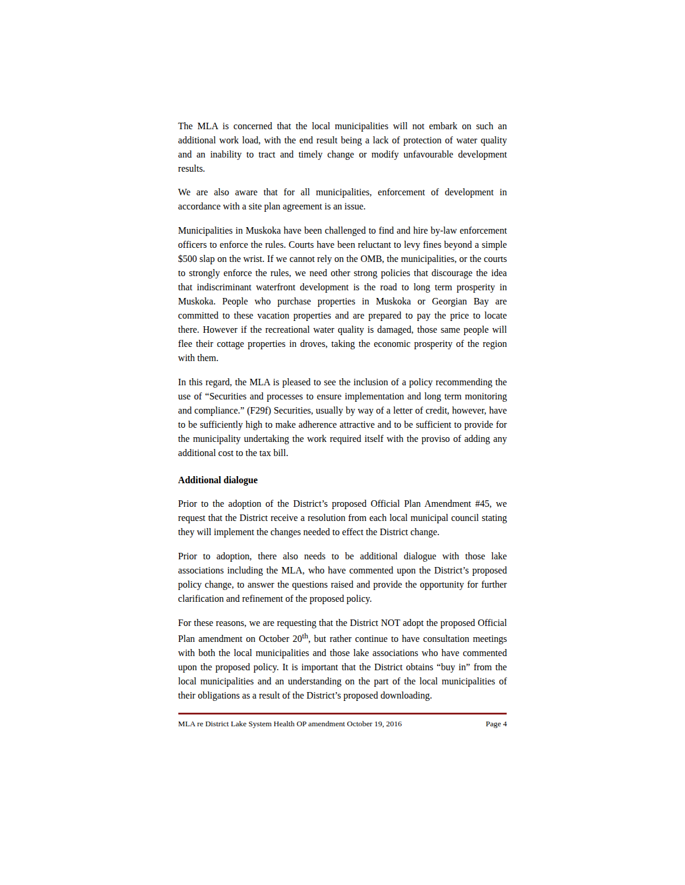The MLA is concerned that the local municipalities will not embark on such an additional work load, with the end result being a lack of protection of water quality and an inability to tract and timely change or modify unfavourable development results.
We are also aware that for all municipalities, enforcement of development in accordance with a site plan agreement is an issue.
Municipalities in Muskoka have been challenged to find and hire by-law enforcement officers to enforce the rules. Courts have been reluctant to levy fines beyond a simple $500 slap on the wrist. If we cannot rely on the OMB, the municipalities, or the courts to strongly enforce the rules, we need other strong policies that discourage the idea that indiscriminant waterfront development is the road to long term prosperity in Muskoka. People who purchase properties in Muskoka or Georgian Bay are committed to these vacation properties and are prepared to pay the price to locate there. However if the recreational water quality is damaged, those same people will flee their cottage properties in droves, taking the economic prosperity of the region with them.
In this regard, the MLA is pleased to see the inclusion of a policy recommending the use of “Securities and processes to ensure implementation and long term monitoring and compliance.” (F29f) Securities, usually by way of a letter of credit, however, have to be sufficiently high to make adherence attractive and to be sufficient to provide for the municipality undertaking the work required itself with the proviso of adding any additional cost to the tax bill.
Additional dialogue
Prior to the adoption of the District’s proposed Official Plan Amendment #45, we request that the District receive a resolution from each local municipal council stating they will implement the changes needed to effect the District change.
Prior to adoption, there also needs to be additional dialogue with those lake associations including the MLA, who have commented upon the District’s proposed policy change, to answer the questions raised and provide the opportunity for further clarification and refinement of the proposed policy.
For these reasons, we are requesting that the District NOT adopt the proposed Official Plan amendment on October 20th, but rather continue to have consultation meetings with both the local municipalities and those lake associations who have commented upon the proposed policy. It is important that the District obtains “buy in” from the local municipalities and an understanding on the part of the local municipalities of their obligations as a result of the District’s proposed downloading.
MLA re District Lake System Health OP amendment October 19, 2016 Page 4